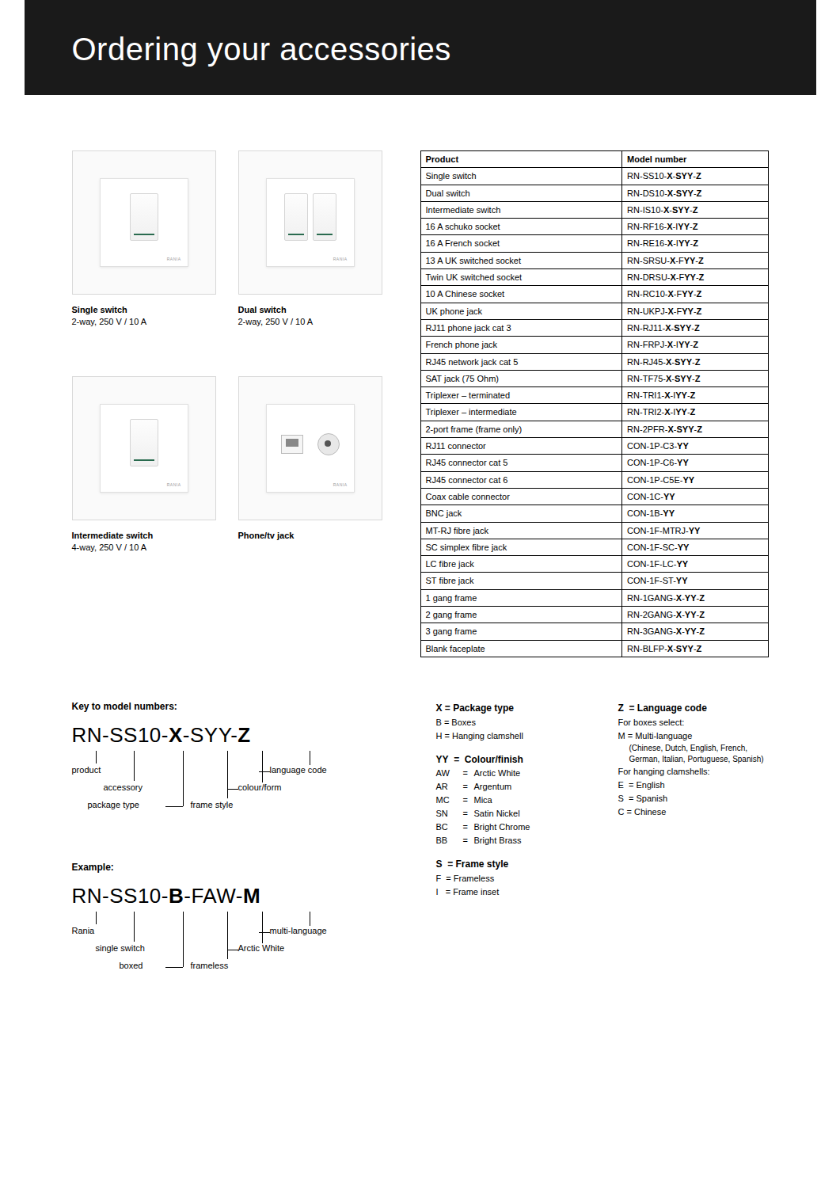Ordering your accessories
RANIA
Single switch
2-way, 250 V / 10 A
RANIA
Dual switch
2-way, 250 V / 10 A
RANIA
Intermediate switch
4-way, 250 V / 10 A
RANIA
Phone/tv jack
| Product | Model number |
| --- | --- |
| Single switch | RN-SS10- X - SYY - Z |
| Dual switch | RN-DS10- X - SYY - Z |
| Intermediate switch | RN-IS10- X - SYY - Z |
| 16 A schuko socket | RN-RF16- X -I YY - Z |
| 16 A French socket | RN-RE16- X -I YY - Z |
| 13 A UK switched socket | RN-SRSU- X -F YY - Z |
| Twin UK switched socket | RN-DRSU- X -F YY - Z |
| 10 A Chinese socket | RN-RC10- X -F YY - Z |
| UK phone jack | RN-UKPJ- X -F YY - Z |
| RJ11 phone jack cat 3 | RN-RJ11- X - SYY - Z |
| French phone jack | RN-FRPJ- X -I YY - Z |
| RJ45 network jack cat 5 | RN-RJ45- X - SYY - Z |
| SAT jack (75 Ohm) | RN-TF75- X - SYY - Z |
| Triplexer – terminated | RN-TRI1- X -I YY - Z |
| Triplexer – intermediate | RN-TRI2- X -I YY - Z |
| 2-port frame (frame only) | RN-2PFR- X - SYY - Z |
| RJ11 connector | CON-1P-C3- YY |
| RJ45 connector cat 5 | CON-1P-C6- YY |
| RJ45 connector cat 6 | CON-1P-C5E- YY |
| Coax cable connector | CON-1C- YY |
| BNC jack | CON-1B- YY |
| MT-RJ fibre jack | CON-1F-MTRJ- YY |
| SC simplex fibre jack | CON-1F-SC- YY |
| LC fibre jack | CON-1F-LC- YY |
| ST fibre jack | CON-1F-ST- YY |
| 1 gang frame | RN-1GANG- X - YY - Z |
| 2 gang frame | RN-2GANG- X - YY - Z |
| 3 gang frame | RN-3GANG- X - YY - Z |
| Blank faceplate | RN-BLFP- X - SYY - Z |
Key to model numbers:
RN-SS10-X-SYY-Z
product
accessory
package type
frame style
colour/form
language code
Example:
RN-SS10-B-FAW-M
Rania
single switch
boxed
frameless
Arctic White
multi-language
X = Package type
B = Boxes
H = Hanging clamshell
YY = Colour/finish
AW=Arctic White
AR=Argentum
MC=Mica
SN=Satin Nickel
BC=Bright Chrome
BB=Bright Brass
S = Frame style
F = Frameless
I = Frame inset
Z = Language code
For boxes select:
M = Multi-language
(Chinese, Dutch, English, French, German, Italian, Portuguese, Spanish)
For hanging clamshells:
E = English
S = Spanish
C = Chinese